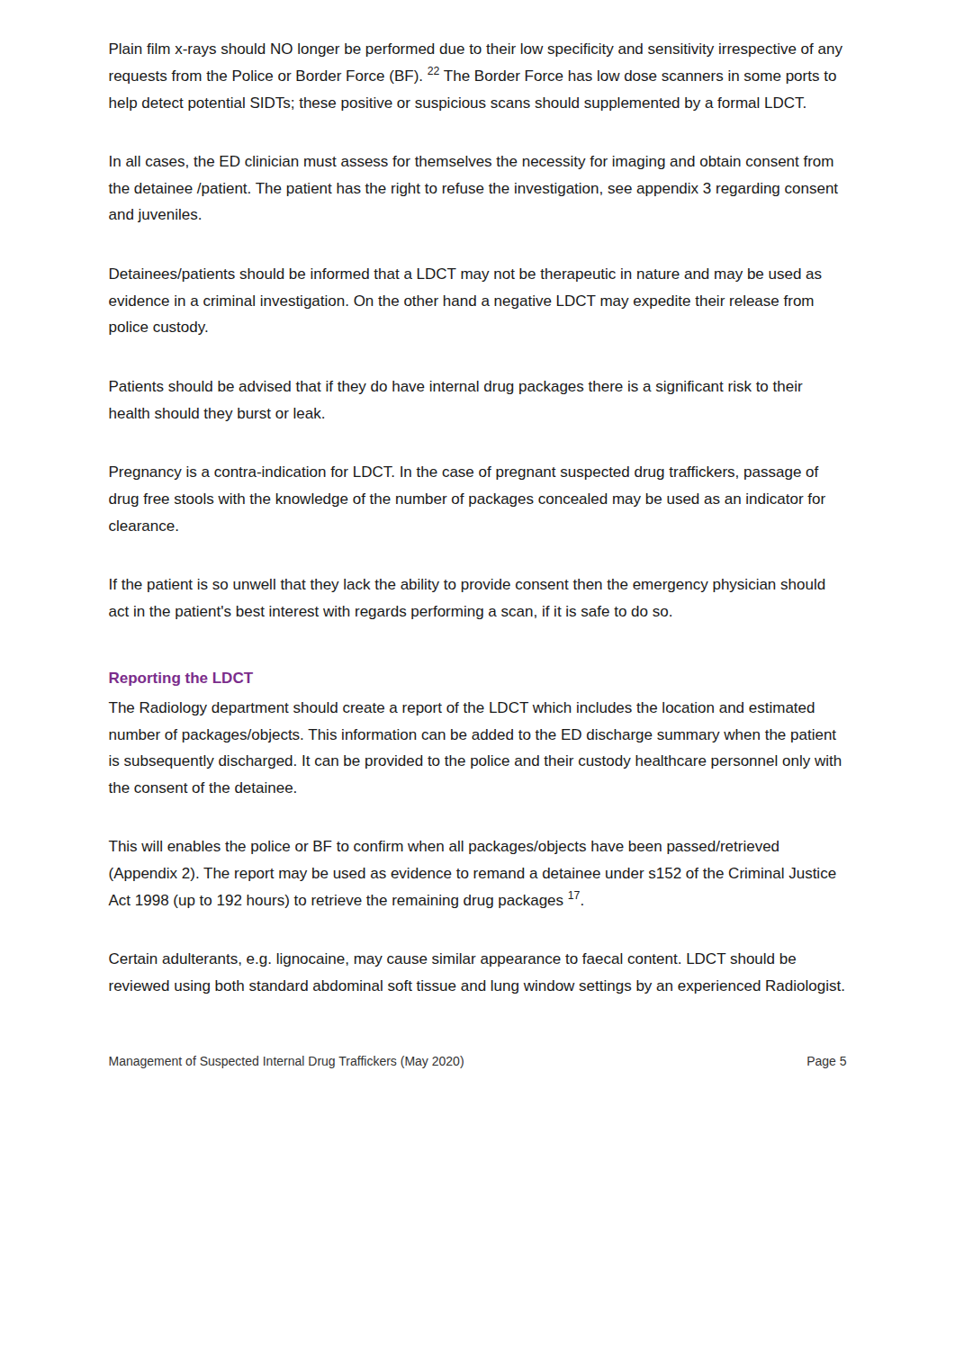Plain film x-rays should NO longer be performed due to their low specificity and sensitivity irrespective of any requests from the Police or Border Force (BF). 22 The Border Force has low dose scanners in some ports to help detect potential SIDTs; these positive or suspicious scans should supplemented by a formal LDCT.
In all cases, the ED clinician must assess for themselves the necessity for imaging and obtain consent from the detainee /patient. The patient has the right to refuse the investigation, see appendix 3 regarding consent and juveniles.
Detainees/patients should be informed that a LDCT may not be therapeutic in nature and may be used as evidence in a criminal investigation. On the other hand a negative LDCT may expedite their release from police custody.
Patients should be advised that if they do have internal drug packages there is a significant risk to their health should they burst or leak.
Pregnancy is a contra-indication for LDCT. In the case of pregnant suspected drug traffickers, passage of drug free stools with the knowledge of the number of packages concealed may be used as an indicator for clearance.
If the patient is so unwell that they lack the ability to provide consent then the emergency physician should act in the patient's best interest with regards performing a scan, if it is safe to do so.
Reporting the LDCT
The Radiology department should create a report of the LDCT which includes the location and estimated number of packages/objects. This information can be added to the ED discharge summary when the patient is subsequently discharged. It can be provided to the police and their custody healthcare personnel only with the consent of the detainee.
This will enables the police or BF to confirm when all packages/objects have been passed/retrieved (Appendix 2). The report may be used as evidence to remand a detainee under s152 of the Criminal Justice Act 1998 (up to 192 hours) to retrieve the remaining drug packages 17.
Certain adulterants, e.g. lignocaine, may cause similar appearance to faecal content. LDCT should be reviewed using both standard abdominal soft tissue and lung window settings by an experienced Radiologist.
Management of Suspected Internal Drug Traffickers (May 2020) Page 5